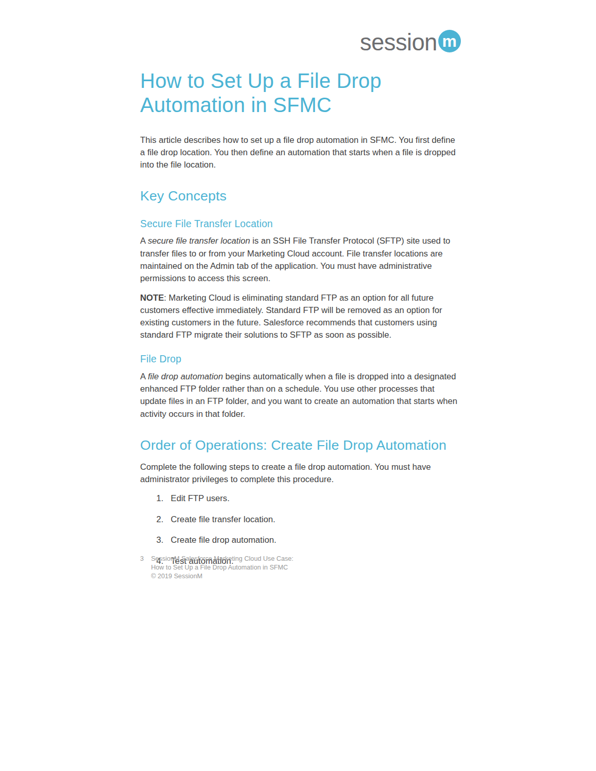session m
How to Set Up a File Drop Automation in SFMC
This article describes how to set up a file drop automation in SFMC. You first define a file drop location. You then define an automation that starts when a file is dropped into the file location.
Key Concepts
Secure File Transfer Location
A secure file transfer location is an SSH File Transfer Protocol (SFTP) site used to transfer files to or from your Marketing Cloud account. File transfer locations are maintained on the Admin tab of the application. You must have administrative permissions to access this screen.
NOTE: Marketing Cloud is eliminating standard FTP as an option for all future customers effective immediately. Standard FTP will be removed as an option for existing customers in the future. Salesforce recommends that customers using standard FTP migrate their solutions to SFTP as soon as possible.
File Drop
A file drop automation begins automatically when a file is dropped into a designated enhanced FTP folder rather than on a schedule. You use other processes that update files in an FTP folder, and you want to create an automation that starts when activity occurs in that folder.
Order of Operations: Create File Drop Automation
Complete the following steps to create a file drop automation. You must have administrator privileges to complete this procedure.
Edit FTP users.
Create file transfer location.
Create file drop automation.
Test automation.
3 SessionM Salesforce Marketing Cloud Use Case:
How to Set Up a File Drop Automation in SFMC
© 2019 SessionM